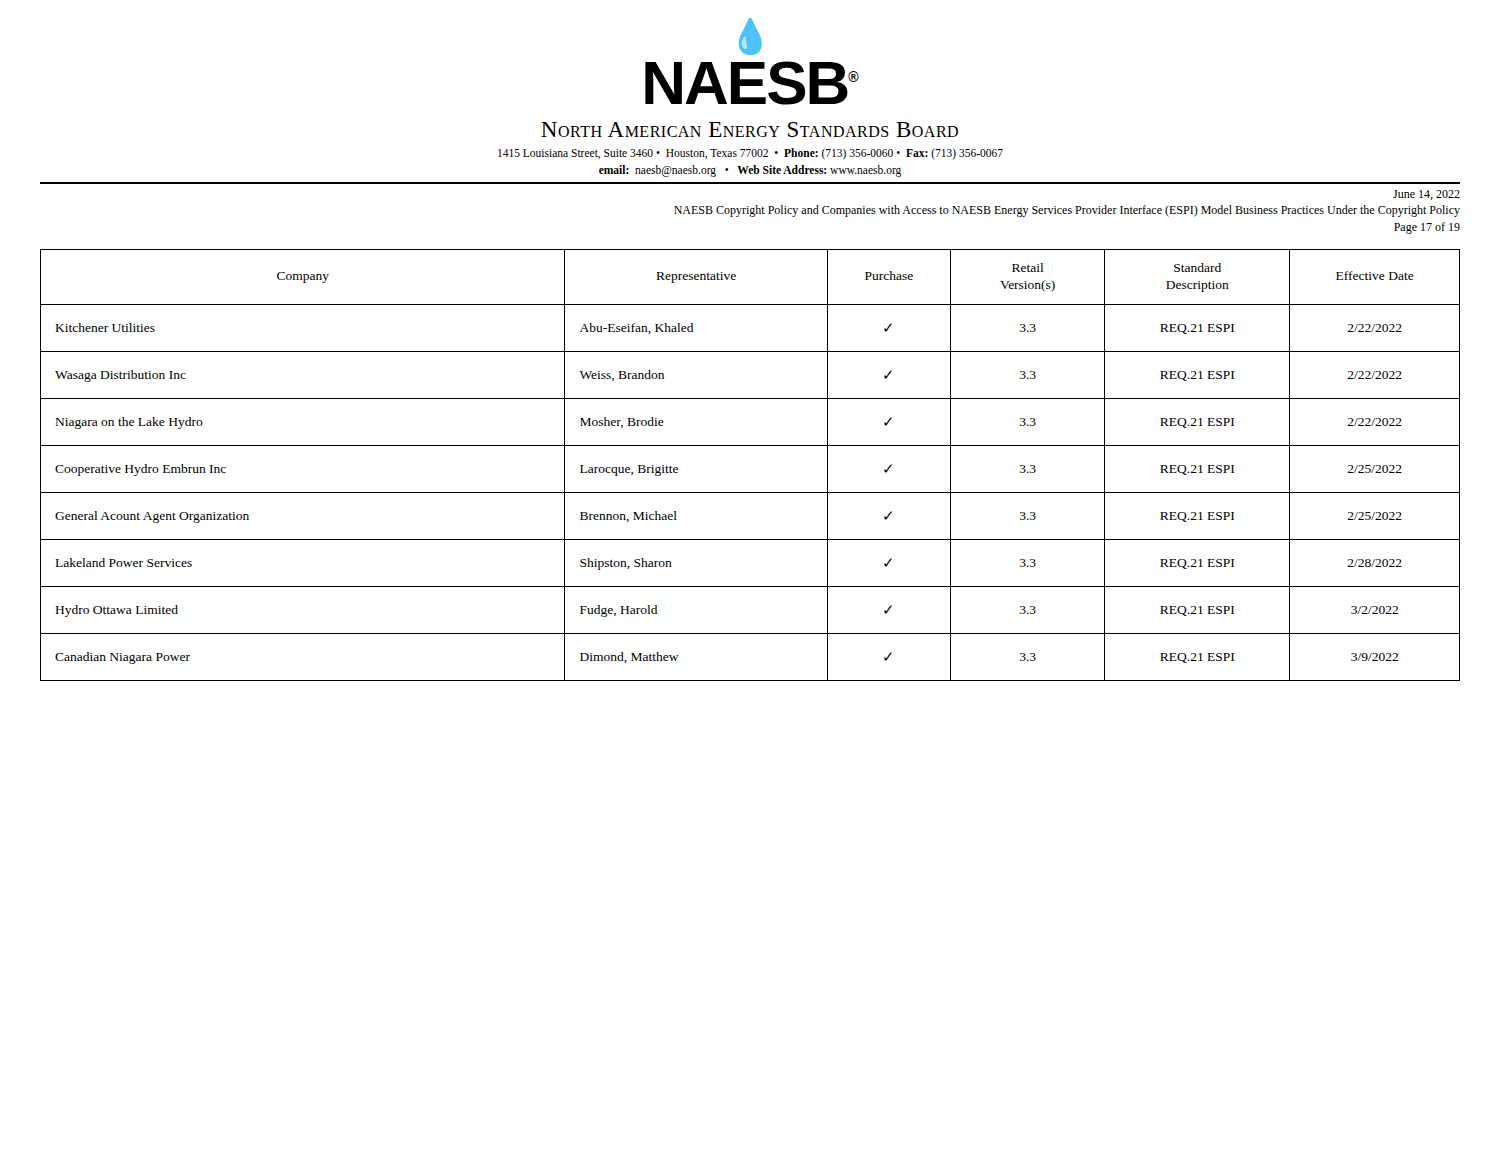💧
NAESB®
North American Energy Standards Board
1415 Louisiana Street, Suite 3460 • Houston, Texas 77002 • Phone: (713) 356-0060 • Fax: (713) 356-0067
email: naesb@naesb.org • Web Site Address: www.naesb.org
June 14, 2022
NAESB Copyright Policy and Companies with Access to NAESB Energy Services Provider Interface (ESPI) Model Business Practices Under the Copyright Policy
Page 17 of 19
| Company | Representative | Purchase | Retail Version(s) | Standard Description | Effective Date |
| --- | --- | --- | --- | --- | --- |
| Kitchener Utilities | Abu-Eseifan, Khaled | ✓ | 3.3 | REQ.21 ESPI | 2/22/2022 |
| Wasaga Distribution Inc | Weiss, Brandon | ✓ | 3.3 | REQ.21 ESPI | 2/22/2022 |
| Niagara on the Lake Hydro | Mosher, Brodie | ✓ | 3.3 | REQ.21 ESPI | 2/22/2022 |
| Cooperative Hydro Embrun Inc | Larocque, Brigitte | ✓ | 3.3 | REQ.21 ESPI | 2/25/2022 |
| General Acount Agent Organization | Brennon, Michael | ✓ | 3.3 | REQ.21 ESPI | 2/25/2022 |
| Lakeland Power Services | Shipston, Sharon | ✓ | 3.3 | REQ.21 ESPI | 2/28/2022 |
| Hydro Ottawa Limited | Fudge, Harold | ✓ | 3.3 | REQ.21 ESPI | 3/2/2022 |
| Canadian Niagara Power | Dimond, Matthew | ✓ | 3.3 | REQ.21 ESPI | 3/9/2022 |